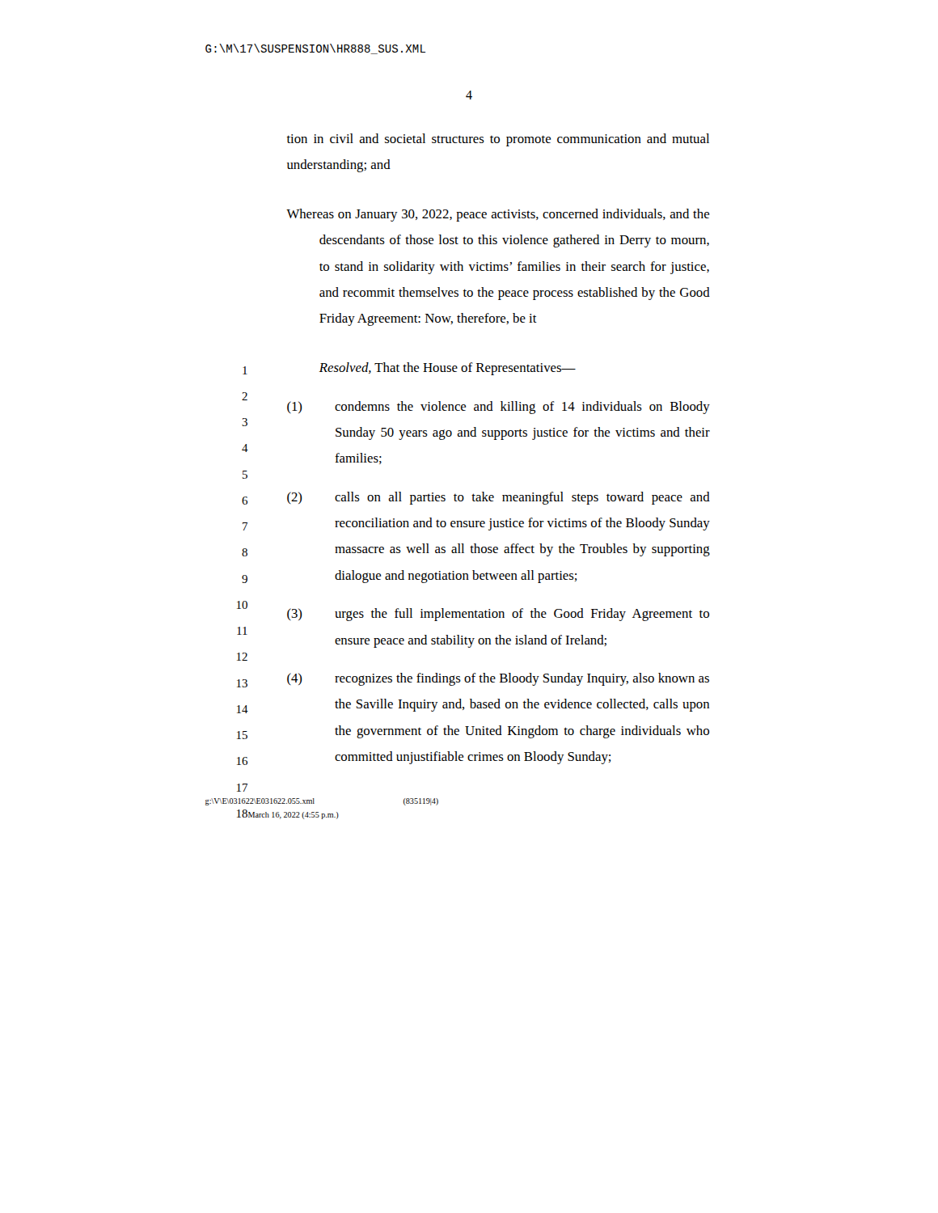G:\M\17\SUSPENSION\HR888_SUS.XML
4
tion in civil and societal structures to promote communication and mutual understanding; and
Whereas on January 30, 2022, peace activists, concerned individuals, and the descendants of those lost to this violence gathered in Derry to mourn, to stand in solidarity with victims’ families in their search for justice, and recommit themselves to the peace process established by the Good Friday Agreement: Now, therefore, be it
Resolved, That the House of Representatives—
(1) condemns the violence and killing of 14 individuals on Bloody Sunday 50 years ago and supports justice for the victims and their families;
(2) calls on all parties to take meaningful steps toward peace and reconciliation and to ensure justice for victims of the Bloody Sunday massacre as well as all those affect by the Troubles by supporting dialogue and negotiation between all parties;
(3) urges the full implementation of the Good Friday Agreement to ensure peace and stability on the island of Ireland;
(4) recognizes the findings of the Bloody Sunday Inquiry, also known as the Saville Inquiry and, based on the evidence collected, calls upon the government of the United Kingdom to charge individuals who committed unjustifiable crimes on Bloody Sunday;
1 2 3 4 5 6 7 8 9 10 11 12 13 14 15 16 17 18
g:\V\E\031622\E031622.055.xml
(835119|4)
March 16, 2022 (4:55 p.m.)